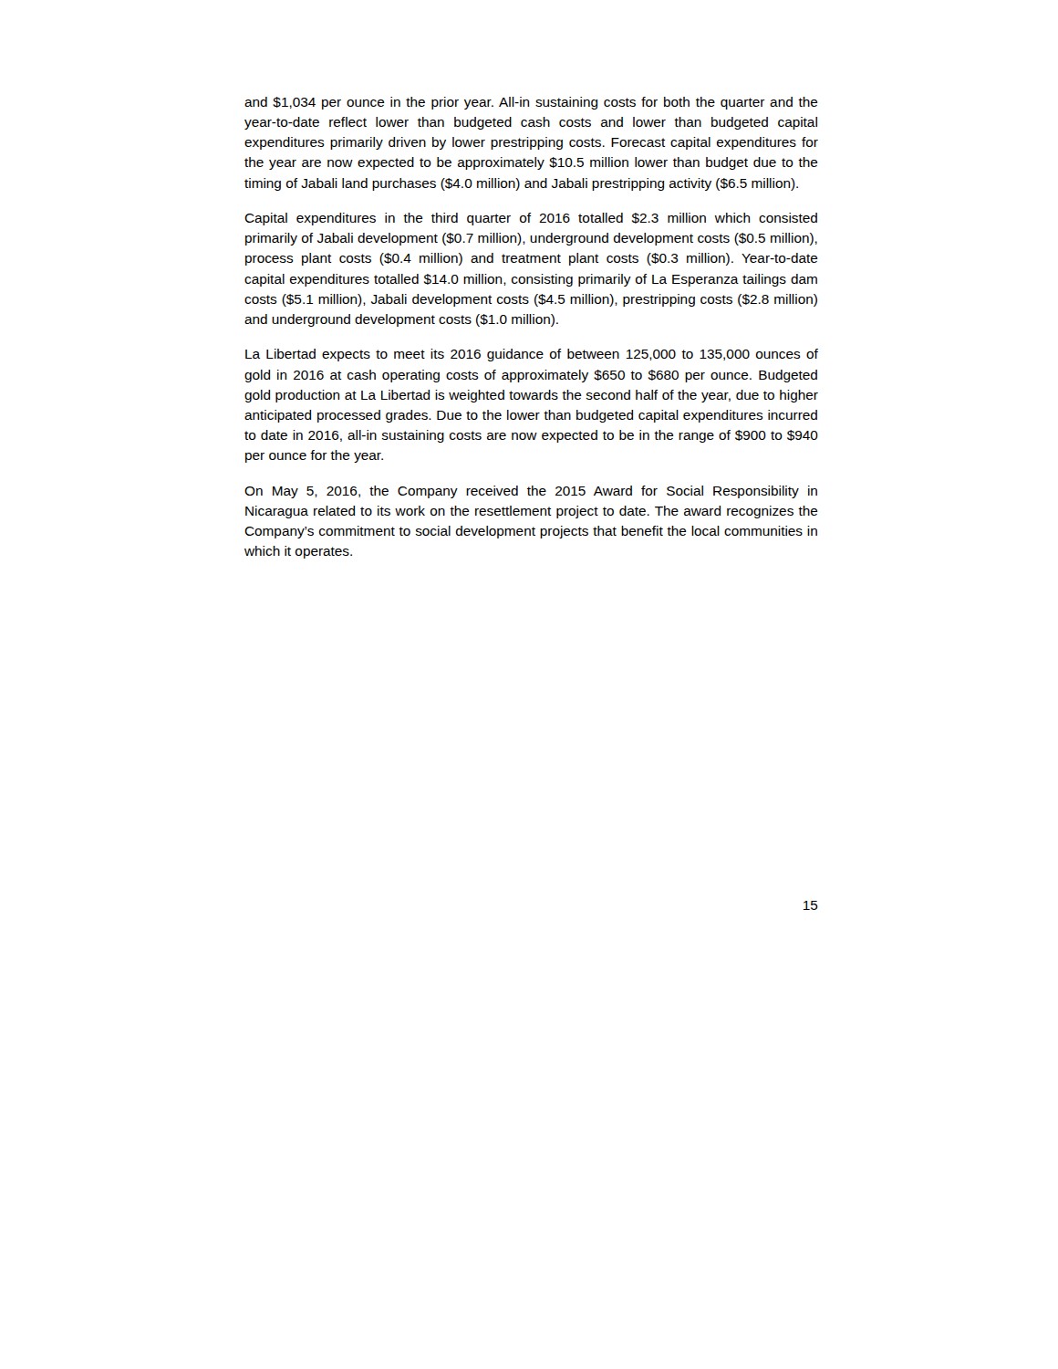and $1,034 per ounce in the prior year. All-in sustaining costs for both the quarter and the year-to-date reflect lower than budgeted cash costs and lower than budgeted capital expenditures primarily driven by lower prestripping costs. Forecast capital expenditures for the year are now expected to be approximately $10.5 million lower than budget due to the timing of Jabali land purchases ($4.0 million) and Jabali prestripping activity ($6.5 million).
Capital expenditures in the third quarter of 2016 totalled $2.3 million which consisted primarily of Jabali development ($0.7 million), underground development costs ($0.5 million), process plant costs ($0.4 million) and treatment plant costs ($0.3 million). Year-to-date capital expenditures totalled $14.0 million, consisting primarily of La Esperanza tailings dam costs ($5.1 million), Jabali development costs ($4.5 million), prestripping costs ($2.8 million) and underground development costs ($1.0 million).
La Libertad expects to meet its 2016 guidance of between 125,000 to 135,000 ounces of gold in 2016 at cash operating costs of approximately $650 to $680 per ounce. Budgeted gold production at La Libertad is weighted towards the second half of the year, due to higher anticipated processed grades. Due to the lower than budgeted capital expenditures incurred to date in 2016, all-in sustaining costs are now expected to be in the range of $900 to $940 per ounce for the year.
On May 5, 2016, the Company received the 2015 Award for Social Responsibility in Nicaragua related to its work on the resettlement project to date. The award recognizes the Company’s commitment to social development projects that benefit the local communities in which it operates.
15